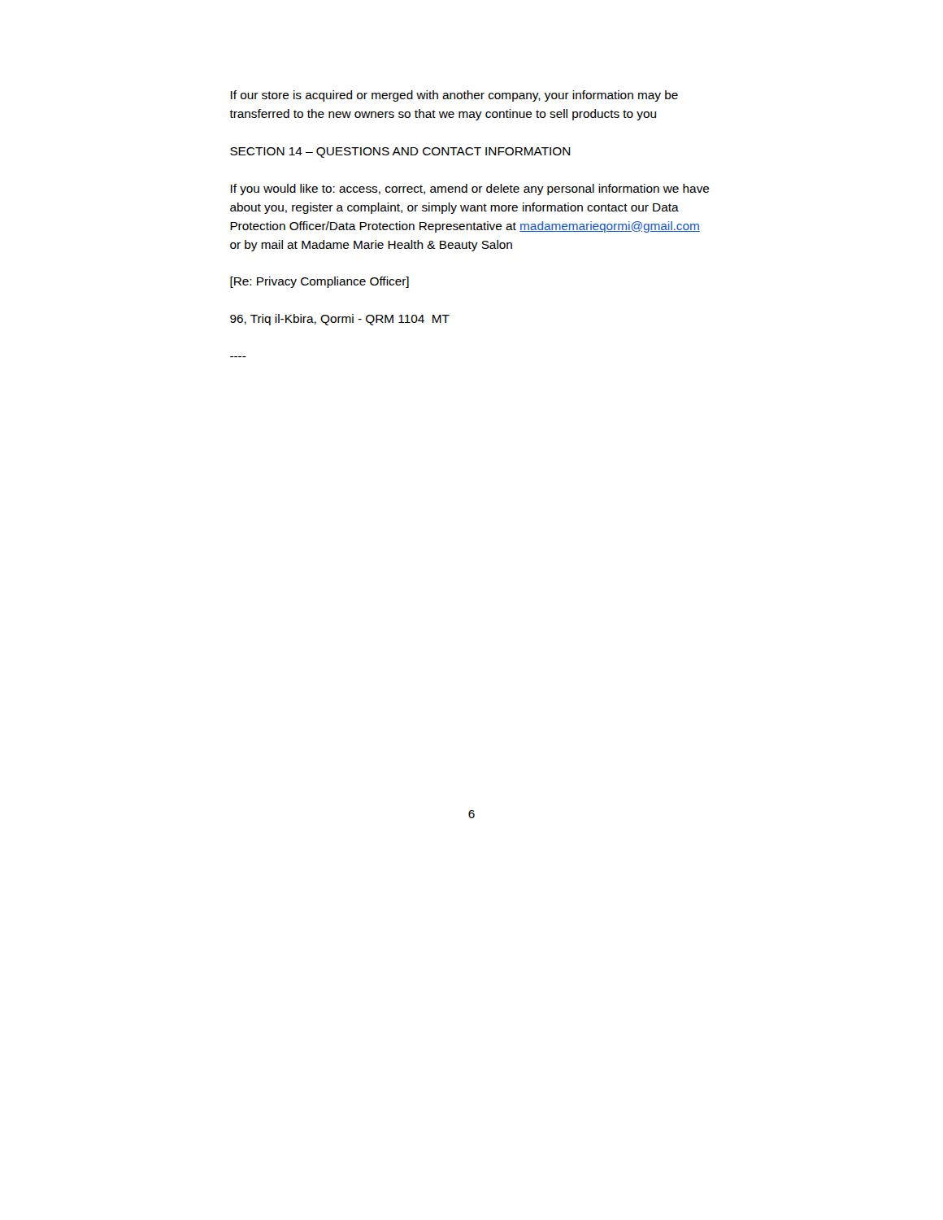If our store is acquired or merged with another company, your information may be transferred to the new owners so that we may continue to sell products to you
SECTION 14 – QUESTIONS AND CONTACT INFORMATION
If you would like to: access, correct, amend or delete any personal information we have about you, register a complaint, or simply want more information contact our Data Protection Officer/Data Protection Representative at madamemarieqormi@gmail.com or by mail at Madame Marie Health & Beauty Salon
[Re: Privacy Compliance Officer]
96, Triq il-Kbira, Qormi - QRM 1104 MT
----
6